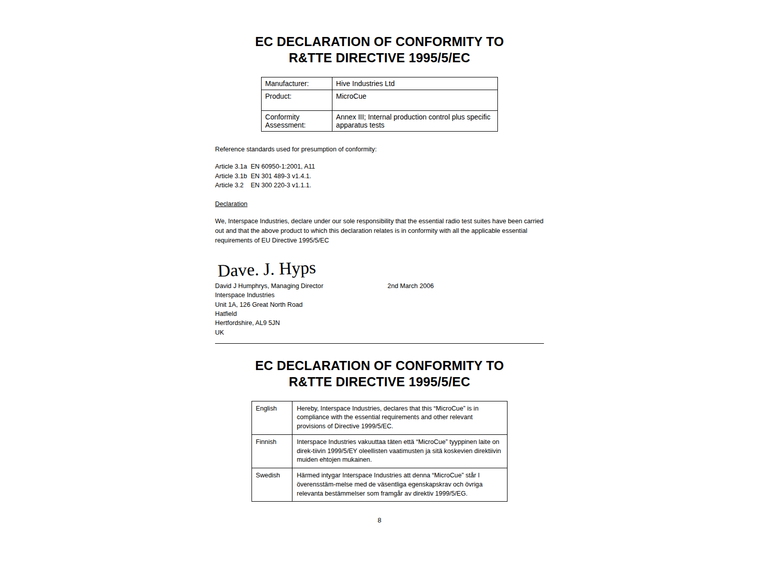EC DECLARATION OF CONFORMITY TO
R&TTE DIRECTIVE 1995/5/EC
| Manufacturer: | Hive Industries Ltd |
| Product: | MicroCue |
| Conformity Assessment: | Annex III; Internal production control plus specific apparatus tests |
Reference standards used for presumption of conformity:
Article 3.1a EN 60950-1:2001, A11
Article 3.1b EN 301 489-3 v1.4.1.
Article 3.2 EN 300 220-3 v1.1.1.
Declaration
We, Interspace Industries, declare under our sole responsibility that the essential radio test suites have been carried out and that the above product to which this declaration relates is in conformity with all the applicable essential requirements of EU Directive 1995/5/EC
Dave. J. Hyps
David J Humphrys, Managing Director2nd March 2006
Interspace Industries
Unit 1A, 126 Great North Road
Hatfield
Hertfordshire, AL9 5JN
UK
EC DECLARATION OF CONFORMITY TO
R&TTE DIRECTIVE 1995/5/EC
| English | Hereby, Interspace Industries, declares that this “MicroCue” is in compliance with the essential requirements and other relevant provisions of Directive 1999/5/EC. |
| Finnish | Interspace Industries vakuuttaa täten että “MicroCue” tyyppinen laite on direk-tiivin 1999/5/EY oleellisten vaatimusten ja sitä koskevien direktiivin muiden ehtojen mukainen. |
| Swedish | Härmed intygar Interspace Industries att denna “MicroCue” står I överensstäm-melse med de väsentliga egenskapskrav och övriga relevanta bestämmelser som framgår av direktiv 1999/5/EG. |
8